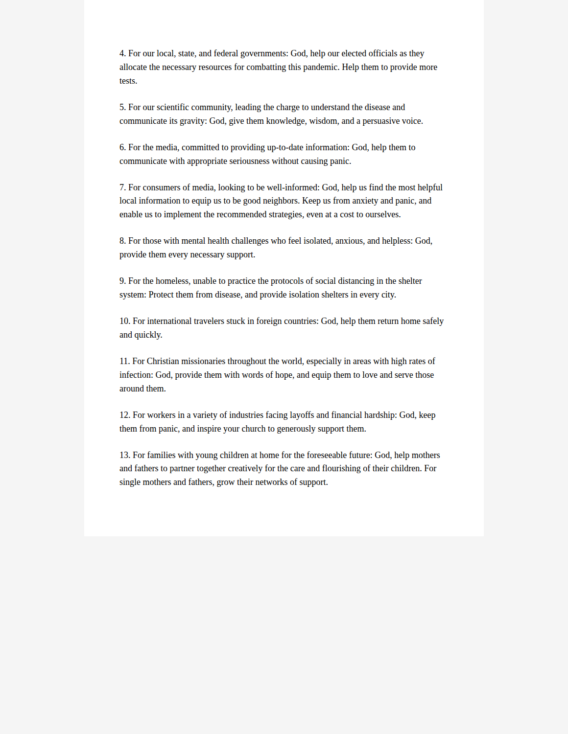4. For our local, state, and federal governments: God, help our elected officials as they allocate the necessary resources for combatting this pandemic. Help them to provide more tests.
5. For our scientific community, leading the charge to understand the disease and communicate its gravity: God, give them knowledge, wisdom, and a persuasive voice.
6. For the media, committed to providing up-to-date information: God, help them to communicate with appropriate seriousness without causing panic.
7. For consumers of media, looking to be well-informed: God, help us find the most helpful local information to equip us to be good neighbors. Keep us from anxiety and panic, and enable us to implement the recommended strategies, even at a cost to ourselves.
8. For those with mental health challenges who feel isolated, anxious, and helpless: God, provide them every necessary support.
9. For the homeless, unable to practice the protocols of social distancing in the shelter system: Protect them from disease, and provide isolation shelters in every city.
10. For international travelers stuck in foreign countries: God, help them return home safely and quickly.
11. For Christian missionaries throughout the world, especially in areas with high rates of infection: God, provide them with words of hope, and equip them to love and serve those around them.
12. For workers in a variety of industries facing layoffs and financial hardship: God, keep them from panic, and inspire your church to generously support them.
13. For families with young children at home for the foreseeable future: God, help mothers and fathers to partner together creatively for the care and flourishing of their children. For single mothers and fathers, grow their networks of support.